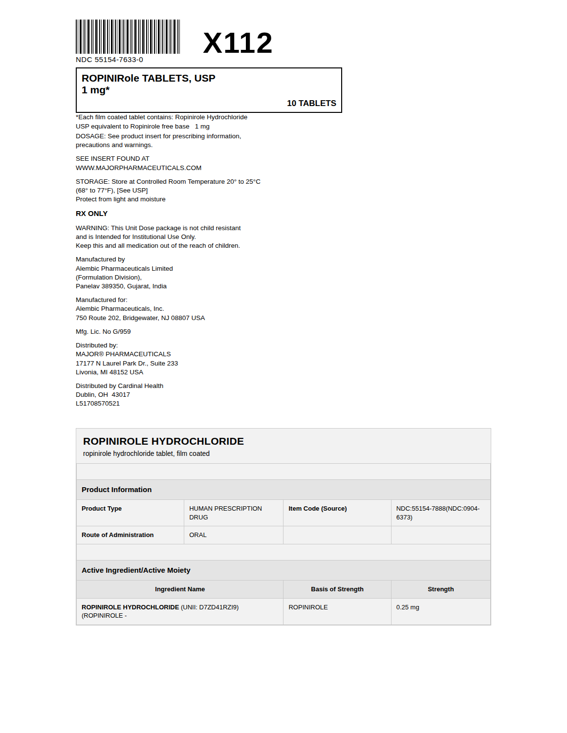NDC 55154-7633-0
X112
ROPINIRole TABLETS, USP
1 mg*
10 TABLETS
*Each film coated tablet contains: Ropinirole Hydrochloride
USP equivalent to Ropinirole free base 1 mg
DOSAGE: See product insert for prescribing information,
precautions and warnings.
SEE INSERT FOUND AT
WWW.MAJORPHARMACEUTICALS.COM
STORAGE: Store at Controlled Room Temperature 20° to 25°C
(68° to 77°F), [See USP]
Protect from light and moisture
RX ONLY
WARNING: This Unit Dose package is not child resistant
and is Intended for Institutional Use Only.
Keep this and all medication out of the reach of children.
Manufactured by
Alembic Pharmaceuticals Limited
(Formulation Division),
Panelav 389350, Gujarat, India
Manufactured for:
Alembic Pharmaceuticals, Inc.
750 Route 202, Bridgewater, NJ 08807 USA
Mfg. Lic. No G/959
Distributed by:
MAJOR® PHARMACEUTICALS
17177 N Laurel Park Dr., Suite 233
Livonia, MI 48152 USA
Distributed by Cardinal Health
Dublin, OH 43017
L51708570521
ROPINIROLE HYDROCHLORIDE
ropinirole hydrochloride tablet, film coated
| Product Information |
| --- |
| Product Type | HUMAN PRESCRIPTION DRUG | Item Code (Source) | NDC:55154-7888(NDC:0904-6373) |
| Route of Administration | ORAL | | |
| Active Ingredient/Active Moiety |
| Ingredient Name | Basis of Strength | Strength |
| ROPINIROLE HYDROCHLORIDE (UNII: D7ZD41RZI9) (ROPINIROLE - | ROPINIROLE | 0.25 mg |